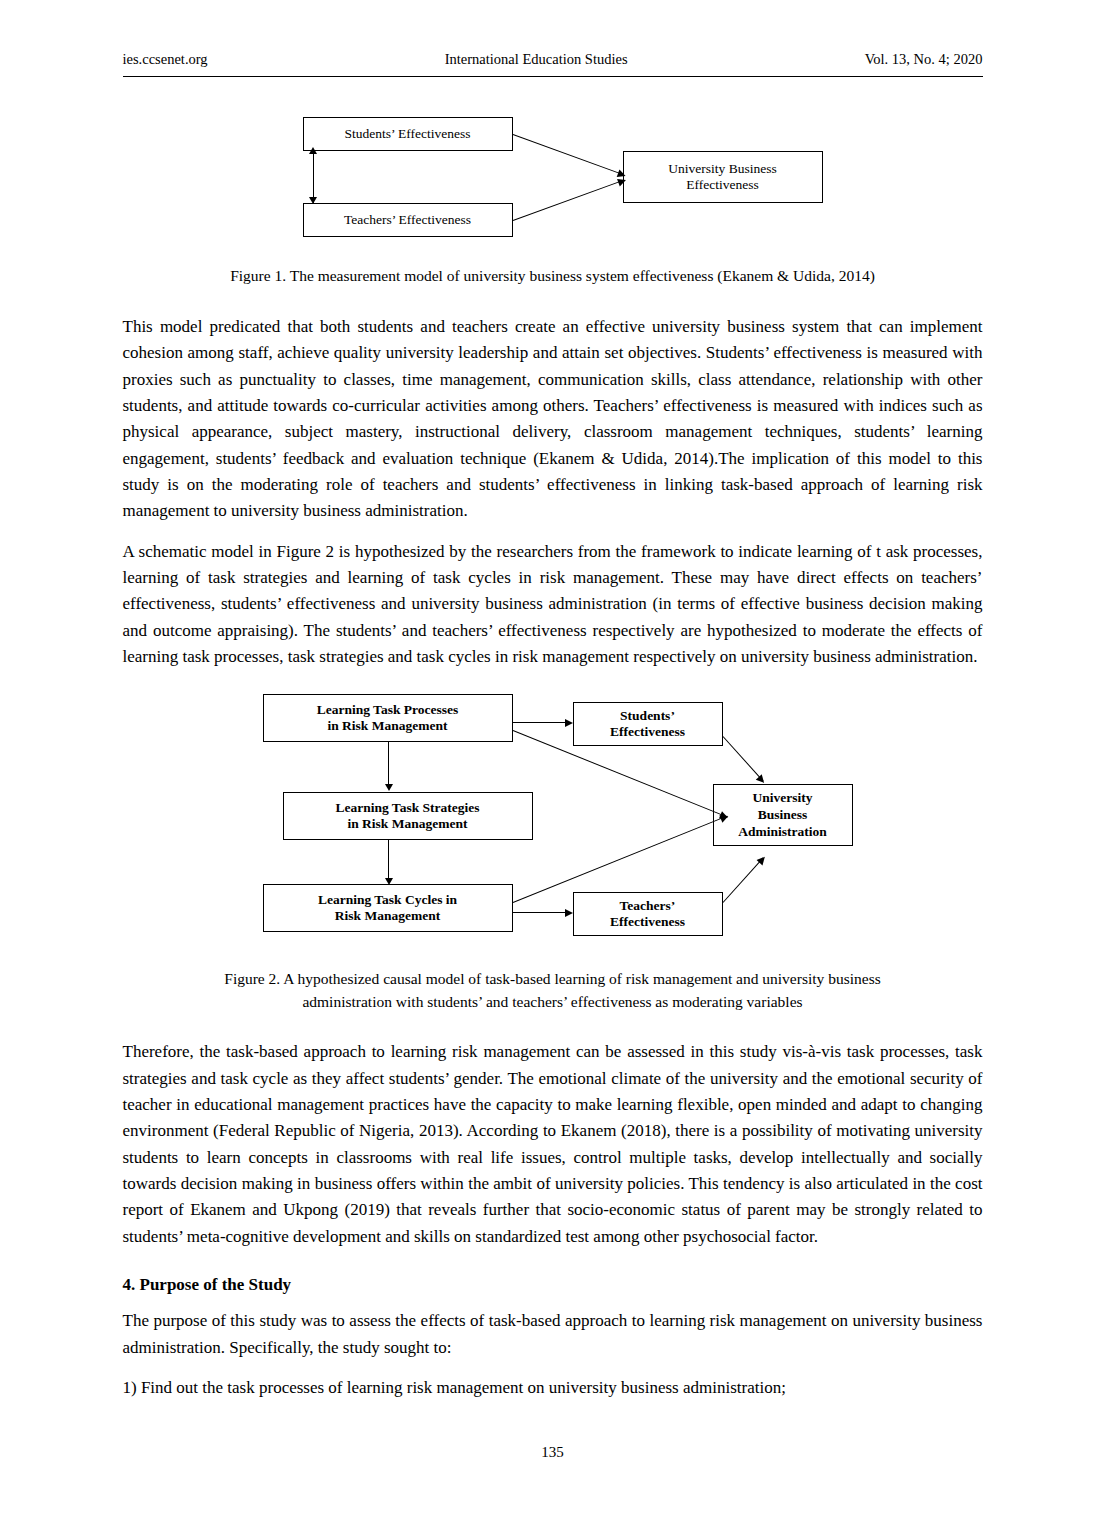ies.ccsenet.org International Education Studies Vol. 13, No. 4; 2020
Students’ Effectiveness
Teachers’ Effectiveness
University Business
Effectiveness
Figure 1. The measurement model of university business system effectiveness (Ekanem & Udida, 2014)
This model predicated that both students and teachers create an effective university business system that can implement cohesion among staff, achieve quality university leadership and attain set objectives. Students’ effectiveness is measured with proxies such as punctuality to classes, time management, communication skills, class attendance, relationship with other students, and attitude towards co-curricular activities among others. Teachers’ effectiveness is measured with indices such as physical appearance, subject mastery, instructional delivery, classroom management techniques, students’ learning engagement, students’ feedback and evaluation technique (Ekanem & Udida, 2014).The implication of this model to this study is on the moderating role of teachers and students’ effectiveness in linking task-based approach of learning risk management to university business administration.
A schematic model in Figure 2 is hypothesized by the researchers from the framework to indicate learning of t ask processes, learning of task strategies and learning of task cycles in risk management. These may have direct effects on teachers’ effectiveness, students’ effectiveness and university business administration (in terms of effective business decision making and outcome appraising). The students’ and teachers’ effectiveness respectively are hypothesized to moderate the effects of learning task processes, task strategies and task cycles in risk management respectively on university business administration.
Learning Task Processes
in Risk Management
Learning Task Strategies
in Risk Management
Learning Task Cycles in
Risk Management
Students’
Effectiveness
Teachers’
Effectiveness
University
Business
Administration
Figure 2. A hypothesized causal model of task-based learning of risk management and university business
administration with students’ and teachers’ effectiveness as moderating variables
Therefore, the task-based approach to learning risk management can be assessed in this study vis-à-vis task processes, task strategies and task cycle as they affect students’ gender. The emotional climate of the university and the emotional security of teacher in educational management practices have the capacity to make learning flexible, open minded and adapt to changing environment (Federal Republic of Nigeria, 2013). According to Ekanem (2018), there is a possibility of motivating university students to learn concepts in classrooms with real life issues, control multiple tasks, develop intellectually and socially towards decision making in business offers within the ambit of university policies. This tendency is also articulated in the cost report of Ekanem and Ukpong (2019) that reveals further that socio-economic status of parent may be strongly related to students’ meta-cognitive development and skills on standardized test among other psychosocial factor.
4. Purpose of the Study
The purpose of this study was to assess the effects of task-based approach to learning risk management on university business administration. Specifically, the study sought to:
1) Find out the task processes of learning risk management on university business administration;
135